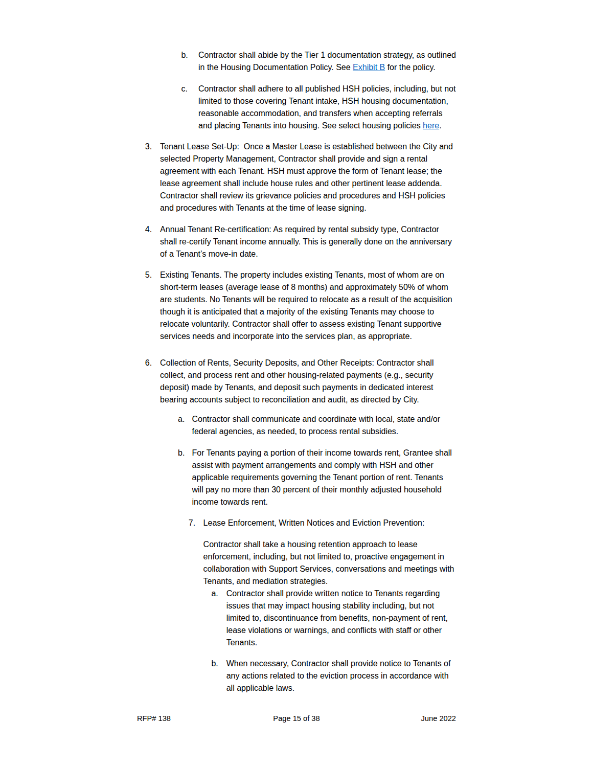b. Contractor shall abide by the Tier 1 documentation strategy, as outlined in the Housing Documentation Policy. See Exhibit B for the policy.
c. Contractor shall adhere to all published HSH policies, including, but not limited to those covering Tenant intake, HSH housing documentation, reasonable accommodation, and transfers when accepting referrals and placing Tenants into housing. See select housing policies here.
Tenant Lease Set-Up: Once a Master Lease is established between the City and selected Property Management, Contractor shall provide and sign a rental agreement with each Tenant. HSH must approve the form of Tenant lease; the lease agreement shall include house rules and other pertinent lease addenda. Contractor shall review its grievance policies and procedures and HSH policies and procedures with Tenants at the time of lease signing.
Annual Tenant Re-certification: As required by rental subsidy type, Contractor shall re-certify Tenant income annually. This is generally done on the anniversary of a Tenant’s move-in date.
Existing Tenants. The property includes existing Tenants, most of whom are on short-term leases (average lease of 8 months) and approximately 50% of whom are students. No Tenants will be required to relocate as a result of the acquisition though it is anticipated that a majority of the existing Tenants may choose to relocate voluntarily. Contractor shall offer to assess existing Tenant supportive services needs and incorporate into the services plan, as appropriate.
Collection of Rents, Security Deposits, and Other Receipts: Contractor shall collect, and process rent and other housing-related payments (e.g., security deposit) made by Tenants, and deposit such payments in dedicated interest bearing accounts subject to reconciliation and audit, as directed by City.
Contractor shall communicate and coordinate with local, state and/or federal agencies, as needed, to process rental subsidies.
For Tenants paying a portion of their income towards rent, Grantee shall assist with payment arrangements and comply with HSH and other applicable requirements governing the Tenant portion of rent. Tenants will pay no more than 30 percent of their monthly adjusted household income towards rent.
7. Lease Enforcement, Written Notices and Eviction Prevention:
Contractor shall take a housing retention approach to lease enforcement, including, but not limited to, proactive engagement in collaboration with Support Services, conversations and meetings with Tenants, and mediation strategies.
Contractor shall provide written notice to Tenants regarding issues that may impact housing stability including, but not limited to, discontinuance from benefits, non-payment of rent, lease violations or warnings, and conflicts with staff or other Tenants.
When necessary, Contractor shall provide notice to Tenants of any actions related to the eviction process in accordance with all applicable laws.
RFP# 138 Page 15 of 38 June 2022